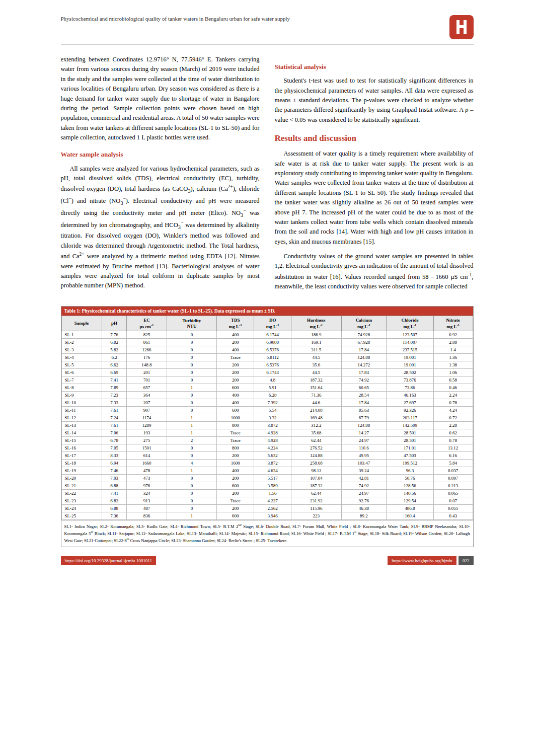Physicochemical and microbiological quality of tanker waters in Bengaluru urban for safe water supply
extending between Coordinates 12.9716° N, 77.5946° E. Tankers carrying water from various sources during dry season (March) of 2019 were included in the study and the samples were collected at the time of water distribution to various localities of Bengaluru urban. Dry season was considered as there is a huge demand for tanker water supply due to shortage of water in Bangalore during the period. Sample collection points were chosen based on high population, commercial and residential areas. A total of 50 water samples were taken from water tankers at different sample locations (SL-1 to SL-50) and for sample collection, autoclaved 1 L plastic bottles were used.
Water sample analysis
All samples were analyzed for various hydrochemical parameters, such as pH, total dissolved solids (TDS), electrical conductivity (EC), turbidity, dissolved oxygen (DO), total hardness (as CaCO3), calcium (Ca2+), chloride (Cl−) and nitrate (NO3−). Electrical conductivity and pH were measured directly using the conductivity meter and pH meter (Elico). NO3− was determined by ion chromatography, and HCO3− was determined by alkalinity titration. For dissolved oxygen (DO), Winkler's method was followed and chloride was determined through Argentometric method. The Total hardness, and Ca2+ were analyzed by a titrimetric method using EDTA [12]. Nitrates were estimated by Brucine method [13]. Bacteriological analyses of water samples were analyzed for total coliform in duplicate samples by most probable number (MPN) method.
Statistical analysis
Student's t-test was used to test for statistically significant differences in the physicochemical parameters of water samples. All data were expressed as means ± standard deviations. The p-values were checked to analyze whether the parameters differed significantly by using Graphpad Instat software. A p – value < 0.05 was considered to be statistically significant.
Results and discussion
Assessment of water quality is a timely requirement where availability of safe water is at risk due to tanker water supply. The present work is an exploratory study contributing to improving tanker water quality in Bengaluru. Water samples were collected from tanker waters at the time of distribution at different sample locations (SL-1 to SL-50). The study findings revealed that the tanker water was slightly alkaline as 26 out of 50 tested samples were above pH 7. The increased pH of the water could be due to as most of the water tankers collect water from tube wells which contain dissolved minerals from the soil and rocks [14]. Water with high and low pH causes irritation in eyes, skin and mucous membranes [15].
Conductivity values of the ground water samples are presented in tables 1,2. Electrical conductivity gives an indication of the amount of total dissolved substitution in water [16]. Values recorded ranged from 58 - 1660 µS cm-1, meanwhile, the least conductivity values were observed for sample collected
Table 1: Physicochemical characteristics of tanker water (SL-1 to SL-25). Data expressed as mean ± SD.
| Sample | pH | EC µs cm -1 | Turbidity NTU | TDS mg L -1 | DO mg L -1 | Hardness mg L -1 | Calcium mg L -1 | Chloride mg L -1 | Nitrate mg L -1 |
| --- | --- | --- | --- | --- | --- | --- | --- | --- | --- |
| SL-1 | 7.76 | 825 | 0 | 400 | 6.1744 | 186.9 | 74.928 | 123.507 | 0.92 |
| SL-2 | 6.82 | 861 | 0 | 200 | 6.9008 | 169.1 | 67.928 | 114.007 | 2.88 |
| SL-3 | 5.82 | 1266 | 0 | 400 | 6.5376 | 311.5 | 17.84 | 237.515 | 1.4 |
| SL-4 | 6.2 | 176 | 0 | Trace | 5.8112 | 44.5 | 124.88 | 19.001 | 1.36 |
| SL-5 | 6.62 | 148.8 | 0 | 200 | 6.5376 | 35.6 | 14.272 | 19.001 | 1.38 |
| SL-6 | 6.69 | 201 | 0 | 200 | 6.1744 | 44.5 | 17.84 | 28.502 | 1.06 |
| SL-7 | 7.41 | 701 | 0 | 200 | 4.8 | 187.32 | 74.92 | 73.876 | 0.58 |
| SL-8 | 7.89 | 657 | 1 | 600 | 5.91 | 151.64 | 60.65 | 73.86 | 0.46 |
| SL-9 | 7.23 | 364 | 0 | 400 | 6.28 | 71.36 | 28.54 | 46.163 | 2.24 |
| SL-10 | 7.33 | 207 | 0 | 400 | 7.392 | 44.6 | 17.84 | 27.697 | 0.78 |
| SL-11 | 7.61 | 907 | 0 | 600 | 5.54 | 214.08 | 85.63 | 92.326 | 4.24 |
| SL-12 | 7.24 | 1174 | 1 | 1000 | 3.32 | 169.48 | 67.79 | 203.117 | 0.72 |
| SL-13 | 7.61 | 1289 | 1 | 800 | 3.872 | 312.2 | 124.88 | 142.509 | 2.28 |
| SL-14 | 7.06 | 193 | 1 | Trace | 4.928 | 35.68 | 14.27 | 28.501 | 0.62 |
| SL-15 | 6.78 | 275 | 2 | Trace | 4.928 | 62.44 | 24.97 | 28.501 | 0.78 |
| SL-16 | 7.05 | 1501 | 0 | 800 | 4.224 | 276.52 | 110.6 | 171.01 | 13.12 |
| SL-17 | 8.33 | 614 | 0 | 200 | 5.632 | 124.88 | 49.95 | 47.503 | 6.16 |
| SL-18 | 6.94 | 1660 | 4 | 1600 | 3.872 | 258.68 | 103.47 | 199.512 | 5.84 |
| SL-19 | 7.46 | 478 | 1 | 400 | 4.634 | 98.12 | 39.24 | 96.3 | 0.037 |
| SL-20 | 7.03 | 473 | 0 | 200 | 5.517 | 107.04 | 42.81 | 50.76 | 0.097 |
| SL-21 | 6.88 | 976 | 0 | 600 | 3.589 | 187.32 | 74.92 | 128.56 | 0.213 |
| SL-22 | 7.41 | 324 | 0 | 200 | 1.56 | 62.44 | 24.97 | 140.56 | 0.065 |
| SL-23 | 6.82 | 913 | 0 | Trace | 4.227 | 231.92 | 92.76 | 129.54 | 0.07 |
| SL-24 | 6.88 | 487 | 0 | 200 | 2.562 | 115.96 | 46.38 | 486.8 | 0.055 |
| SL-25 | 7.36 | 836 | 1 | 600 | 3.946 | 223 | 89.2 | 160.4 | 0.43 |
SL1- Indira Nagar; SL2- Koramangala; SL3- Kudlu Gate; SL4- Richmond Town; SL5- B.T.M 2nd Stage; SL6- Double Road; SL7- Forum Mall, White Field ; SL8- Koramangala Water Tank; SL9- BBMP Neelasandra; SL10- Koramangala 5th Block; SL11- Sarjapur; SL12- Sadaramangala Lake; SL13- Marathalli; SL14- Majestic; SL15- Richmond Road; SL16- White Field ; SL17- B.T.M 1st Stage; SL18- Silk Board; SL19- Wilson Garden; SL20- Lalbagh West Gate; SL21-Cottonpet; SL22-8th Cross Nanjappa Circle; SL23- Shamanna Garden; SL24- Berlie's Street ; SL25- Tavarekere.
https://doi.org/10.29328/journal.ijcmbt.1001011
https://www.heighpubs.org/hjmbt 022